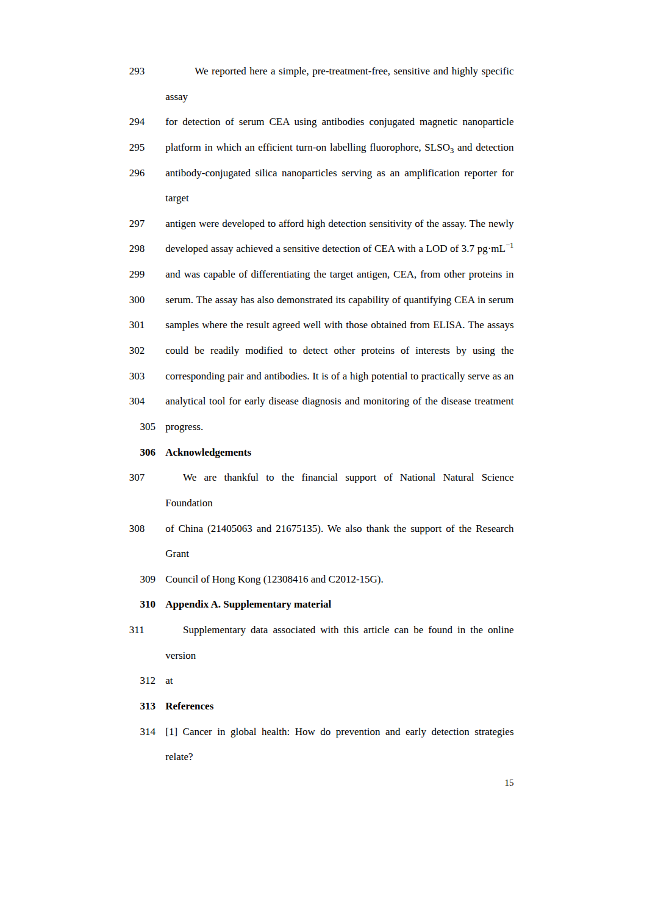293 We reported here a simple, pre-treatment-free, sensitive and highly specific assay
294for detection of serum CEA using antibodies conjugated magnetic nanoparticle
295platform in which an efficient turn-on labelling fluorophore, SLSO3 and detection
296antibody-conjugated silica nanoparticles serving as an amplification reporter for target
297antigen were developed to afford high detection sensitivity of the assay. The newly
298developed assay achieved a sensitive detection of CEA with a LOD of 3.7 pg·mL−1
299and was capable of differentiating the target antigen, CEA, from other proteins in
300serum. The assay has also demonstrated its capability of quantifying CEA in serum
301samples where the result agreed well with those obtained from ELISA. The assays
302could be readily modified to detect other proteins of interests by using the
303corresponding pair and antibodies. It is of a high potential to practically serve as an
304analytical tool for early disease diagnosis and monitoring of the disease treatment
305progress.
306 Acknowledgements
307 We are thankful to the financial support of National Natural Science Foundation
308of China (21405063 and 21675135). We also thank the support of the Research Grant
309 Council of Hong Kong (12308416 and C2012-15G).
310 Appendix A. Supplementary material
311 Supplementary data associated with this article can be found in the online version
312at
313 References
314[1] Cancer in global health: How do prevention and early detection strategies relate?
15